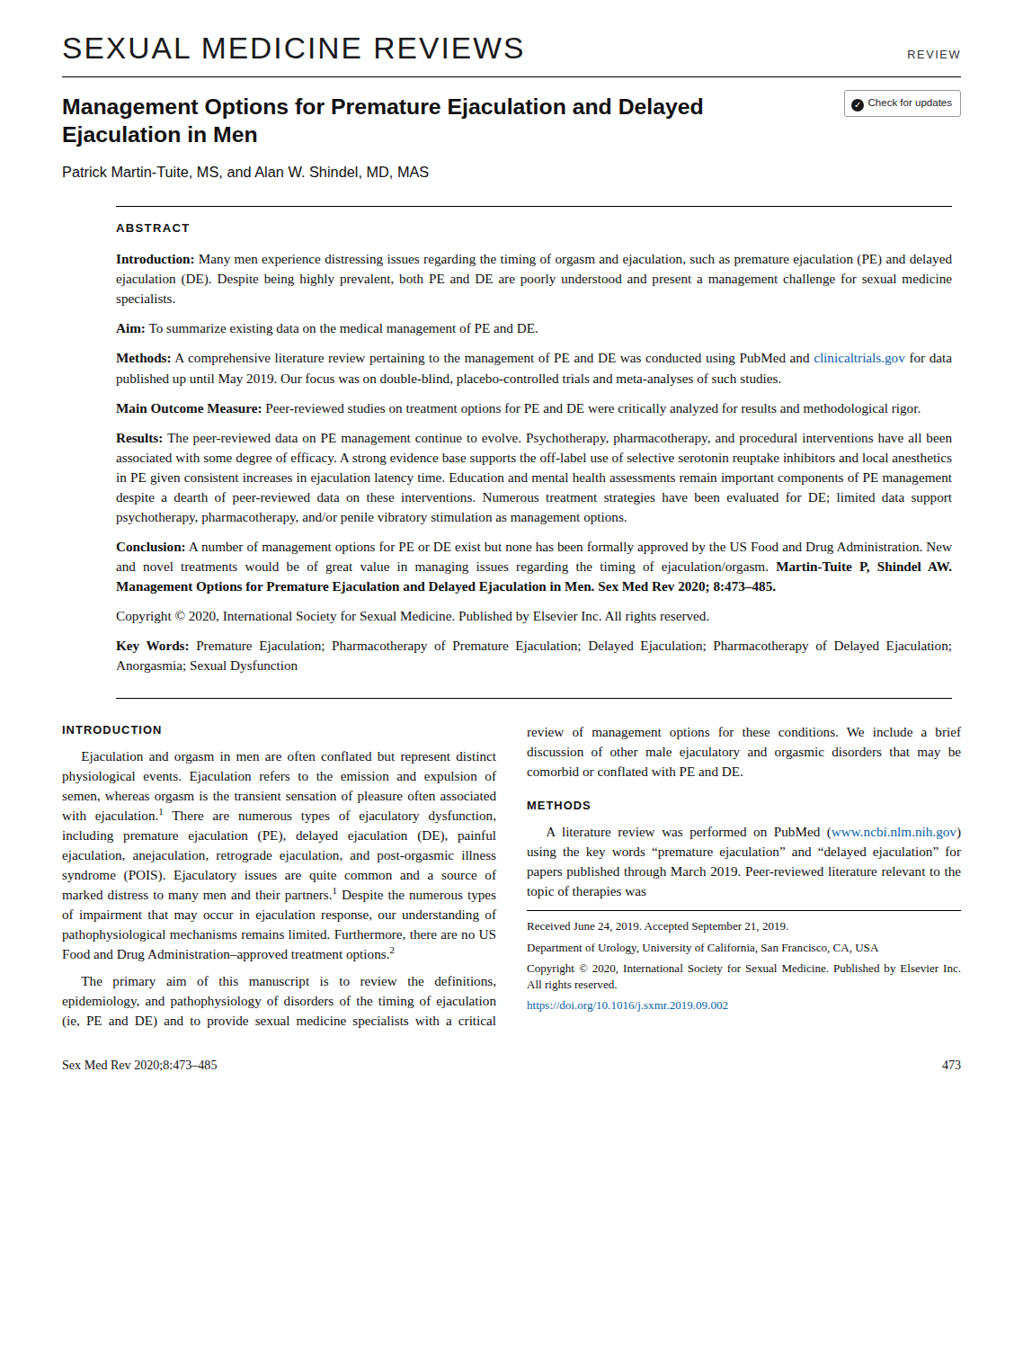SEXUAL MEDICINE REVIEWS
Review
✓Check for updates
Management Options for Premature Ejaculation and Delayed Ejaculation in Men
Patrick Martin-Tuite, MS, and Alan W. Shindel, MD, MAS
Abstract
Introduction: Many men experience distressing issues regarding the timing of orgasm and ejaculation, such as premature ejaculation (PE) and delayed ejaculation (DE). Despite being highly prevalent, both PE and DE are poorly understood and present a management challenge for sexual medicine specialists.
Aim: To summarize existing data on the medical management of PE and DE.
Methods: A comprehensive literature review pertaining to the management of PE and DE was conducted using PubMed and clinicaltrials.gov for data published up until May 2019. Our focus was on double-blind, placebo-controlled trials and meta-analyses of such studies.
Main Outcome Measure: Peer-reviewed studies on treatment options for PE and DE were critically analyzed for results and methodological rigor.
Results: The peer-reviewed data on PE management continue to evolve. Psychotherapy, pharmacotherapy, and procedural interventions have all been associated with some degree of efficacy. A strong evidence base supports the off-label use of selective serotonin reuptake inhibitors and local anesthetics in PE given consistent increases in ejaculation latency time. Education and mental health assessments remain important components of PE management despite a dearth of peer-reviewed data on these interventions. Numerous treatment strategies have been evaluated for DE; limited data support psychotherapy, pharmacotherapy, and/or penile vibratory stimulation as management options.
Conclusion: A number of management options for PE or DE exist but none has been formally approved by the US Food and Drug Administration. New and novel treatments would be of great value in managing issues regarding the timing of ejaculation/orgasm. Martin-Tuite P, Shindel AW. Management Options for Premature Ejaculation and Delayed Ejaculation in Men. Sex Med Rev 2020; 8:473–485.
Copyright © 2020, International Society for Sexual Medicine. Published by Elsevier Inc. All rights reserved.
Key Words: Premature Ejaculation; Pharmacotherapy of Premature Ejaculation; Delayed Ejaculation; Pharmacotherapy of Delayed Ejaculation; Anorgasmia; Sexual Dysfunction
Introduction
Ejaculation and orgasm in men are often conflated but represent distinct physiological events. Ejaculation refers to the emission and expulsion of semen, whereas orgasm is the transient sensation of pleasure often associated with ejaculation.1 There are numerous types of ejaculatory dysfunction, including premature ejaculation (PE), delayed ejaculation (DE), painful ejaculation, anejaculation, retrograde ejaculation, and post-orgasmic illness syndrome (POIS). Ejaculatory issues are quite common and a source of marked distress to many men and their partners.1 Despite the numerous types of impairment that may occur in ejaculation response, our understanding of pathophysiological mechanisms remains limited. Furthermore, there are no US Food and Drug Administration–approved treatment options.2
The primary aim of this manuscript is to review the definitions, epidemiology, and pathophysiology of disorders of the timing of ejaculation (ie, PE and DE) and to provide sexual medicine specialists with a critical review of management options for these conditions. We include a brief discussion of other male ejaculatory and orgasmic disorders that may be comorbid or conflated with PE and DE.
Methods
A literature review was performed on PubMed (www.ncbi.nlm.nih.gov) using the key words “premature ejaculation” and “delayed ejaculation” for papers published through March 2019. Peer-reviewed literature relevant to the topic of therapies was
Received June 24, 2019. Accepted September 21, 2019.
Department of Urology, University of California, San Francisco, CA, USA
Copyright © 2020, International Society for Sexual Medicine. Published by Elsevier Inc. All rights reserved.
https://doi.org/10.1016/j.sxmr.2019.09.002
Sex Med Rev 2020;8:473–485 473